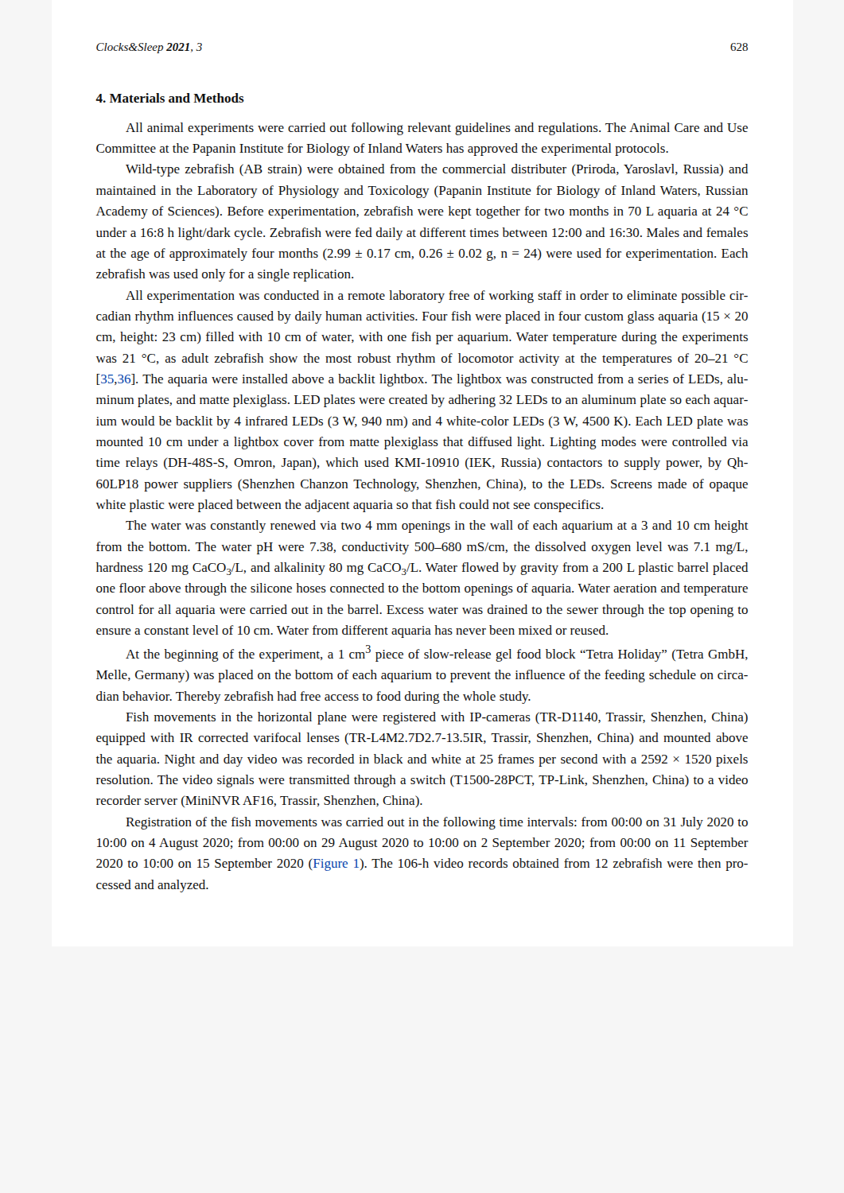Clocks&Sleep 2021, 3 628
4. Materials and Methods
All animal experiments were carried out following relevant guidelines and regulations. The Animal Care and Use Committee at the Papanin Institute for Biology of Inland Waters has approved the experimental protocols.
Wild-type zebrafish (AB strain) were obtained from the commercial distributer (Priroda, Yaroslavl, Russia) and maintained in the Laboratory of Physiology and Toxicology (Papanin Institute for Biology of Inland Waters, Russian Academy of Sciences). Before experimentation, zebrafish were kept together for two months in 70 L aquaria at 24 °C under a 16:8 h light/dark cycle. Zebrafish were fed daily at different times between 12:00 and 16:30. Males and females at the age of approximately four months (2.99 ± 0.17 cm, 0.26 ± 0.02 g, n = 24) were used for experimentation. Each zebrafish was used only for a single replication.
All experimentation was conducted in a remote laboratory free of working staff in order to eliminate possible circadian rhythm influences caused by daily human activities. Four fish were placed in four custom glass aquaria (15 × 20 cm, height: 23 cm) filled with 10 cm of water, with one fish per aquarium. Water temperature during the experiments was 21 °C, as adult zebrafish show the most robust rhythm of locomotor activity at the temperatures of 20–21 °C [35,36]. The aquaria were installed above a backlit lightbox. The lightbox was constructed from a series of LEDs, aluminum plates, and matte plexiglass. LED plates were created by adhering 32 LEDs to an aluminum plate so each aquarium would be backlit by 4 infrared LEDs (3 W, 940 nm) and 4 white-color LEDs (3 W, 4500 K). Each LED plate was mounted 10 cm under a lightbox cover from matte plexiglass that diffused light. Lighting modes were controlled via time relays (DH-48S-S, Omron, Japan), which used KMI-10910 (IEK, Russia) contactors to supply power, by Qh-60LP18 power suppliers (Shenzhen Chanzon Technology, Shenzhen, China), to the LEDs. Screens made of opaque white plastic were placed between the adjacent aquaria so that fish could not see conspecifics.
The water was constantly renewed via two 4 mm openings in the wall of each aquarium at a 3 and 10 cm height from the bottom. The water pH were 7.38, conductivity 500–680 mS/cm, the dissolved oxygen level was 7.1 mg/L, hardness 120 mg CaCO3/L, and alkalinity 80 mg CaCO3/L. Water flowed by gravity from a 200 L plastic barrel placed one floor above through the silicone hoses connected to the bottom openings of aquaria. Water aeration and temperature control for all aquaria were carried out in the barrel. Excess water was drained to the sewer through the top opening to ensure a constant level of 10 cm. Water from different aquaria has never been mixed or reused.
At the beginning of the experiment, a 1 cm3 piece of slow-release gel food block “Tetra Holiday” (Tetra GmbH, Melle, Germany) was placed on the bottom of each aquarium to prevent the influence of the feeding schedule on circadian behavior. Thereby zebrafish had free access to food during the whole study.
Fish movements in the horizontal plane were registered with IP-cameras (TR-D1140, Trassir, Shenzhen, China) equipped with IR corrected varifocal lenses (TR-L4M2.7D2.7-13.5IR, Trassir, Shenzhen, China) and mounted above the aquaria. Night and day video was recorded in black and white at 25 frames per second with a 2592 × 1520 pixels resolution. The video signals were transmitted through a switch (T1500-28PCT, TP-Link, Shenzhen, China) to a video recorder server (MiniNVR AF16, Trassir, Shenzhen, China).
Registration of the fish movements was carried out in the following time intervals: from 00:00 on 31 July 2020 to 10:00 on 4 August 2020; from 00:00 on 29 August 2020 to 10:00 on 2 September 2020; from 00:00 on 11 September 2020 to 10:00 on 15 September 2020 (Figure 1). The 106-h video records obtained from 12 zebrafish were then processed and analyzed.